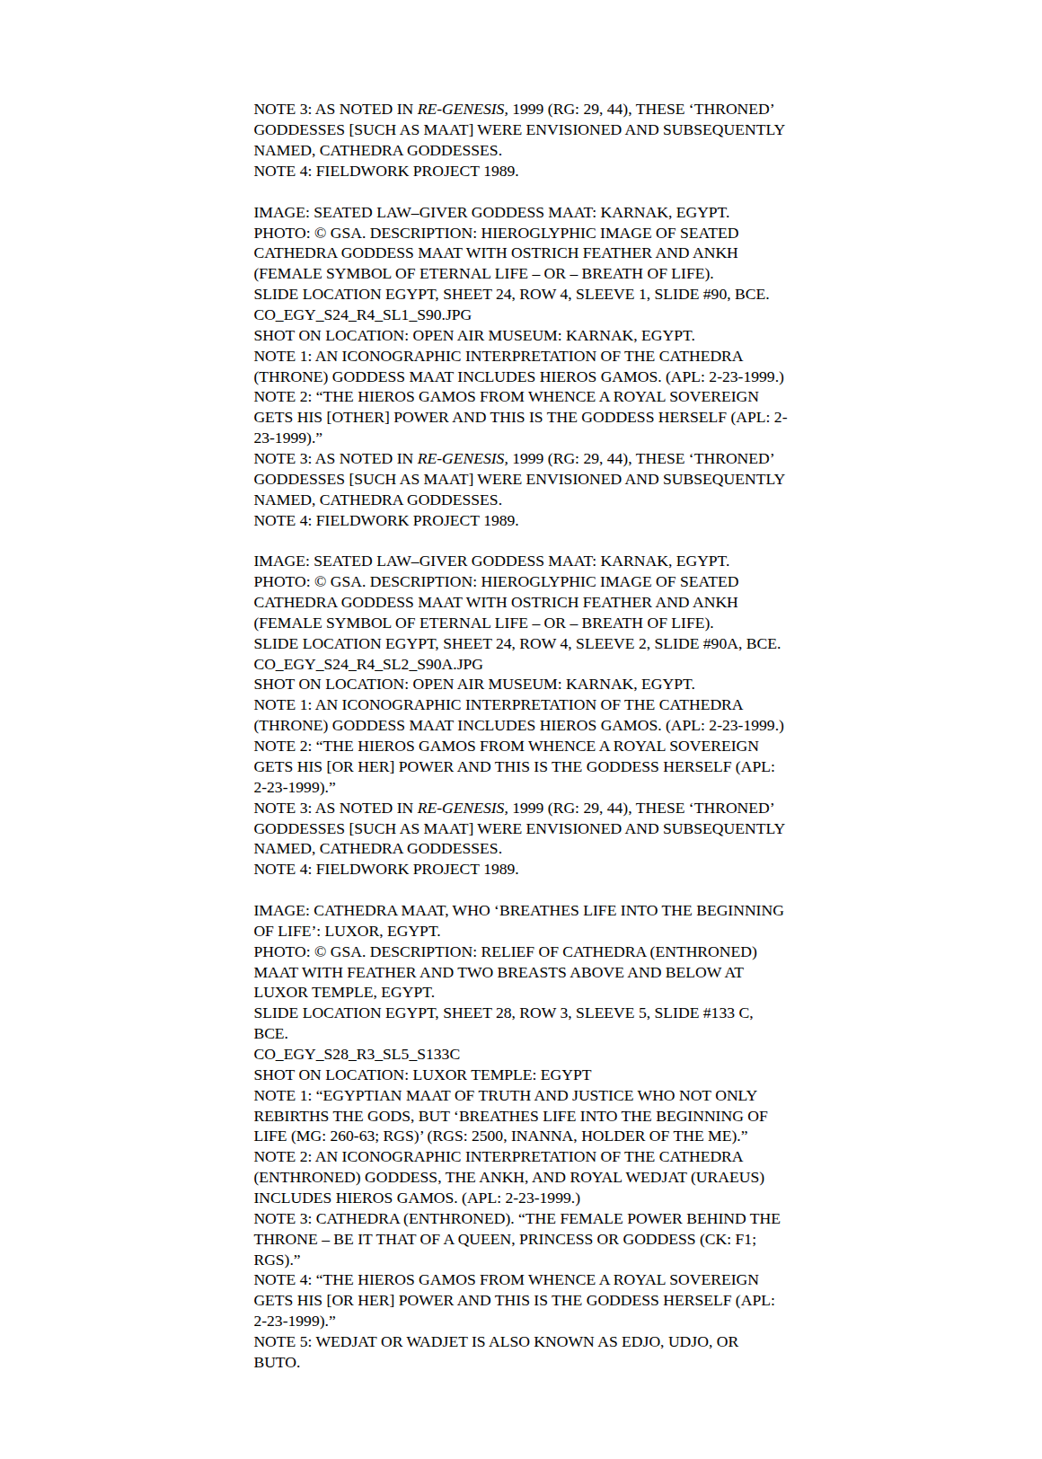NOTE 3: AS NOTED IN RE-GENESIS, 1999 (RG: 29, 44), THESE ‘THRONED’ GODDESSES [SUCH AS MAAT] WERE ENVISIONED AND SUBSEQUENTLY NAMED, CATHEDRA GODDESSES.
NOTE 4: FIELDWORK PROJECT 1989.
IMAGE: SEATED LAW–GIVER GODDESS MAAT: KARNAK, EGYPT.
PHOTO: © GSA. DESCRIPTION: HIEROGLYPHIC IMAGE OF SEATED CATHEDRA GODDESS MAAT WITH OSTRICH FEATHER AND ANKH (FEMALE SYMBOL OF ETERNAL LIFE – OR – BREATH OF LIFE).
SLIDE LOCATION EGYPT, SHEET 24, ROW 4, SLEEVE 1, SLIDE #90, BCE.
CO_EGY_S24_R4_SL1_S90.jpg
SHOT ON LOCATION: OPEN AIR MUSEUM: KARNAK, EGYPT.
NOTE 1: AN ICONOGRAPHIC INTERPRETATION OF THE CATHEDRA (THRONE) GODDESS MAAT INCLUDES HIEROS GAMOS. (APL: 2-23-1999.)
NOTE 2: “THE HIEROS GAMOS FROM WHENCE A ROYAL SOVEREIGN GETS HIS [OTHER] POWER AND THIS IS THE GODDESS HERSELF (APL: 2-23-1999).”
NOTE 3: AS NOTED IN RE-GENESIS, 1999 (RG: 29, 44), THESE ‘THRONED’ GODDESSES [SUCH AS MAAT] WERE ENVISIONED AND SUBSEQUENTLY NAMED, CATHEDRA GODDESSES.
NOTE 4: FIELDWORK PROJECT 1989.
IMAGE: SEATED LAW–GIVER GODDESS MAAT: KARNAK, EGYPT.
PHOTO: © GSA. DESCRIPTION: HIEROGLYPHIC IMAGE OF SEATED CATHEDRA GODDESS MAAT WITH OSTRICH FEATHER AND ANKH (FEMALE SYMBOL OF ETERNAL LIFE – OR – BREATH OF LIFE).
SLIDE LOCATION EGYPT, SHEET 24, ROW 4, SLEEVE 2, SLIDE #90A, BCE.
CO_EGY_S24_R4_SL2_S90A.jpg
SHOT ON LOCATION: OPEN AIR MUSEUM: KARNAK, EGYPT.
NOTE 1: AN ICONOGRAPHIC INTERPRETATION OF THE CATHEDRA (THRONE) GODDESS MAAT INCLUDES HIEROS GAMOS. (APL: 2-23-1999.)
NOTE 2: “THE HIEROS GAMOS FROM WHENCE A ROYAL SOVEREIGN GETS HIS [OR HER] POWER AND THIS IS THE GODDESS HERSELF (APL: 2-23-1999).”
NOTE 3: AS NOTED IN RE-GENESIS, 1999 (RG: 29, 44), THESE ‘THRONED’ GODDESSES [SUCH AS MAAT] WERE ENVISIONED AND SUBSEQUENTLY NAMED, CATHEDRA GODDESSES.
NOTE 4: FIELDWORK PROJECT 1989.
IMAGE: CATHEDRA MAAT, WHO ‘BREATHES LIFE INTO THE BEGINNING OF LIFE’: LUXOR, EGYPT.
PHOTO: © GSA. DESCRIPTION: RELIEF OF CATHEDRA (ENTHRONED) MAAT WITH FEATHER AND TWO BREASTS ABOVE AND BELOW AT LUXOR TEMPLE, EGYPT.
SLIDE LOCATION EGYPT, SHEET 28, ROW 3, SLEEVE 5, SLIDE #133 C, BCE.
CO_EGY_S28_R3_SL5_S133C
SHOT ON LOCATION: LUXOR TEMPLE: EGYPT
NOTE 1: “EGYPTIAN MAAT OF TRUTH AND JUSTICE WHO NOT ONLY REBIRTHS THE GODS, BUT ‘BREATHES LIFE INTO THE BEGINNING OF LIFE (MG: 260-63; RGS)’ (RGS: 2500, INANNA, HOLDER OF THE ME).”
NOTE 2: AN ICONOGRAPHIC INTERPRETATION OF THE CATHEDRA (ENTHRONED) GODDESS, THE ANKH, AND ROYAL WEDJAT (URAEUS) INCLUDES HIEROS GAMOS. (APL: 2-23-1999.)
NOTE 3: CATHEDRA (ENTHRONED). “THE FEMALE POWER BEHIND THE THRONE – BE IT THAT OF A QUEEN, PRINCESS OR GODDESS (CK: F1; RGS).”
NOTE 4: “THE HIEROS GAMOS FROM WHENCE A ROYAL SOVEREIGN GETS HIS [OR HER] POWER AND THIS IS THE GODDESS HERSELF (APL: 2-23-1999).”
NOTE 5: WEDJAT OR WADJET IS ALSO KNOWN AS EDJO, UDJO, OR BUTO.